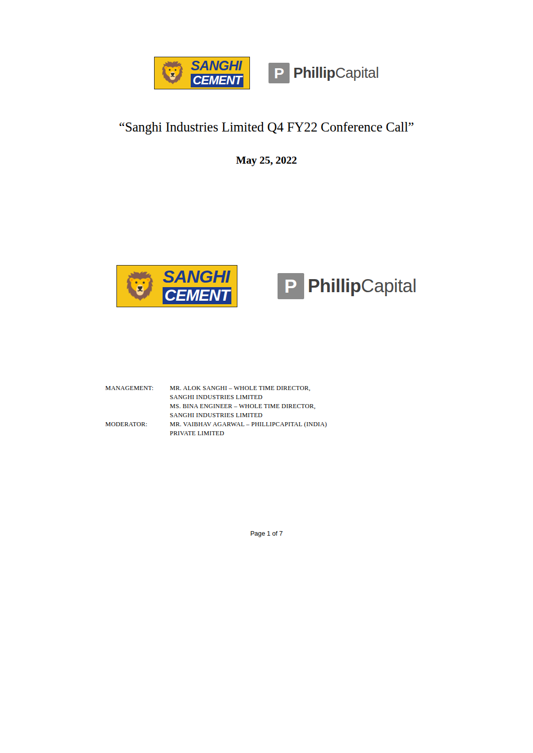🦁
SANGHI
CEMENT
P
Phillip Capital
“Sanghi Industries Limited Q4 FY22 Conference Call”
May 25, 2022
🦁
SANGHI
CEMENT
P
Phillip Capital
| Management: | Mr. Alok Sanghi – Whole Time Director, Sanghi Industries Limited Ms. Bina Engineer – Whole Time Director, Sanghi Industries Limited |
| Moderator: | Mr. Vaibhav Agarwal – PhillipCapital (India) Private Limited |
Page 1 of 7